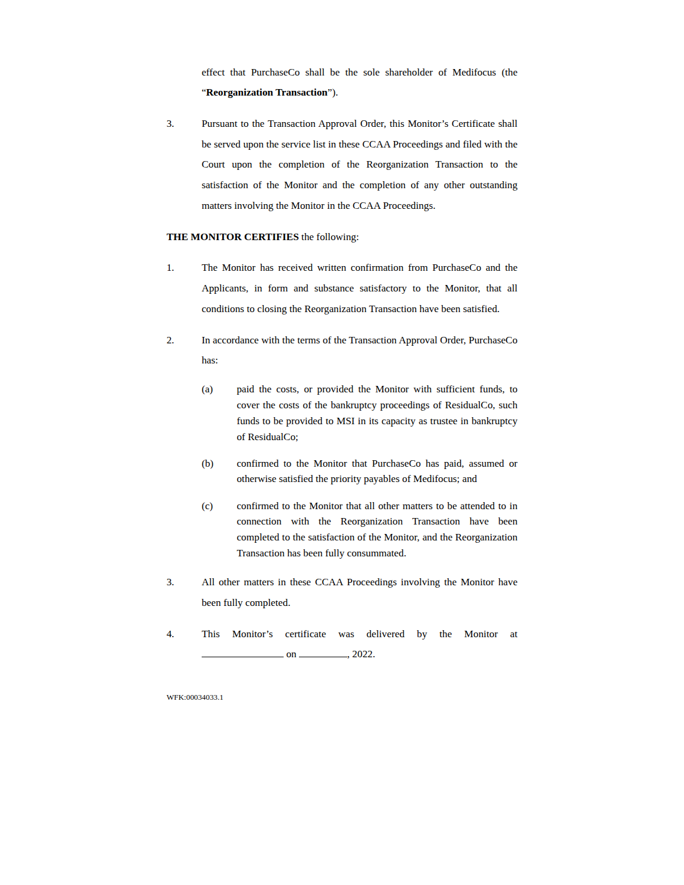effect that PurchaseCo shall be the sole shareholder of Medifocus (the “Reorganization Transaction”).
3.
Pursuant to the Transaction Approval Order, this Monitor’s Certificate shall be served upon the service list in these CCAA Proceedings and filed with the Court upon the completion of the Reorganization Transaction to the satisfaction of the Monitor and the completion of any other outstanding matters involving the Monitor in the CCAA Proceedings.
THE MONITOR CERTIFIES the following:
1.
The Monitor has received written confirmation from PurchaseCo and the Applicants, in form and substance satisfactory to the Monitor, that all conditions to closing the Reorganization Transaction have been satisfied.
2.
In accordance with the terms of the Transaction Approval Order, PurchaseCo has:
(a)
paid the costs, or provided the Monitor with sufficient funds, to cover the costs of the bankruptcy proceedings of ResidualCo, such funds to be provided to MSI in its capacity as trustee in bankruptcy of ResidualCo;
(b)
confirmed to the Monitor that PurchaseCo has paid, assumed or otherwise satisfied the priority payables of Medifocus; and
(c)
confirmed to the Monitor that all other matters to be attended to in connection with the Reorganization Transaction have been completed to the satisfaction of the Monitor, and the Reorganization Transaction has been fully consummated.
3.
All other matters in these CCAA Proceedings involving the Monitor have been fully completed.
4.
This Monitor’s certificate was delivered by the Monitor at on , 2022.
WFK:00034033.1